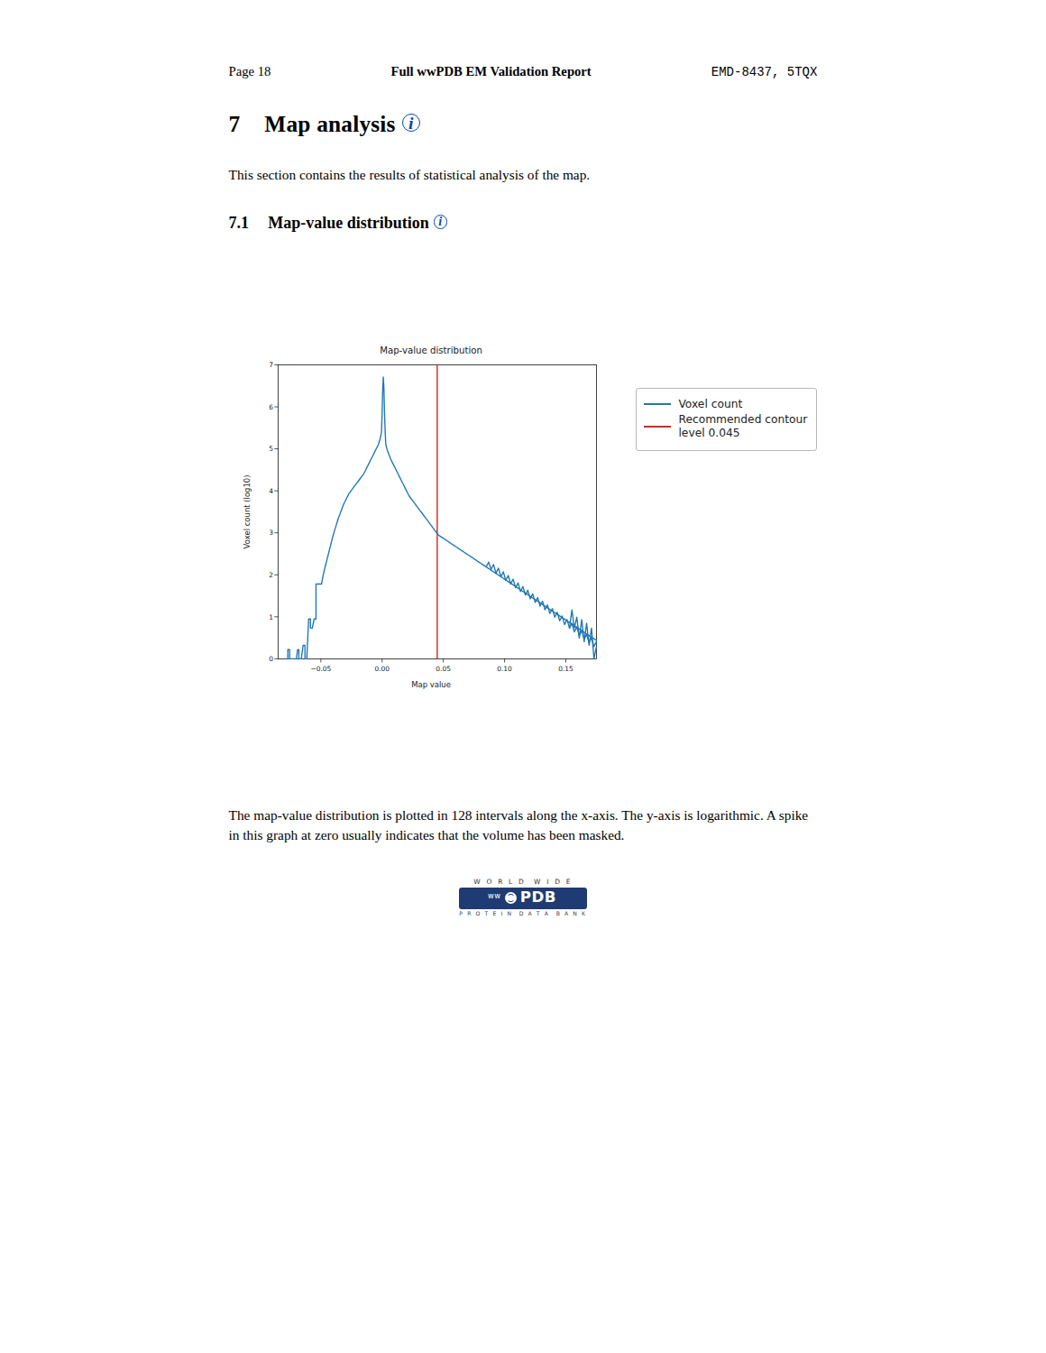Page 18
Full wwPDB EM Validation Report
EMD-8437, 5TQX
7 Map analysisi
This section contains the results of statistical analysis of the map.
7.1 Map-value distributioni
Map-value distribution 0 1 2 3 4 5 6 7 −0.05 0.00 0.05 0.10 0.15 Map value Voxel count (log10)
Voxel count
Recommended contour
level 0.045
The map-value distribution is plotted in 128 intervals along the x-axis. The y-axis is logarithmic. A spike in this graph at zero usually indicates that the volume has been masked.
W O R L D W I D E
ww PDB
P R O T E I N D A T A B A N K